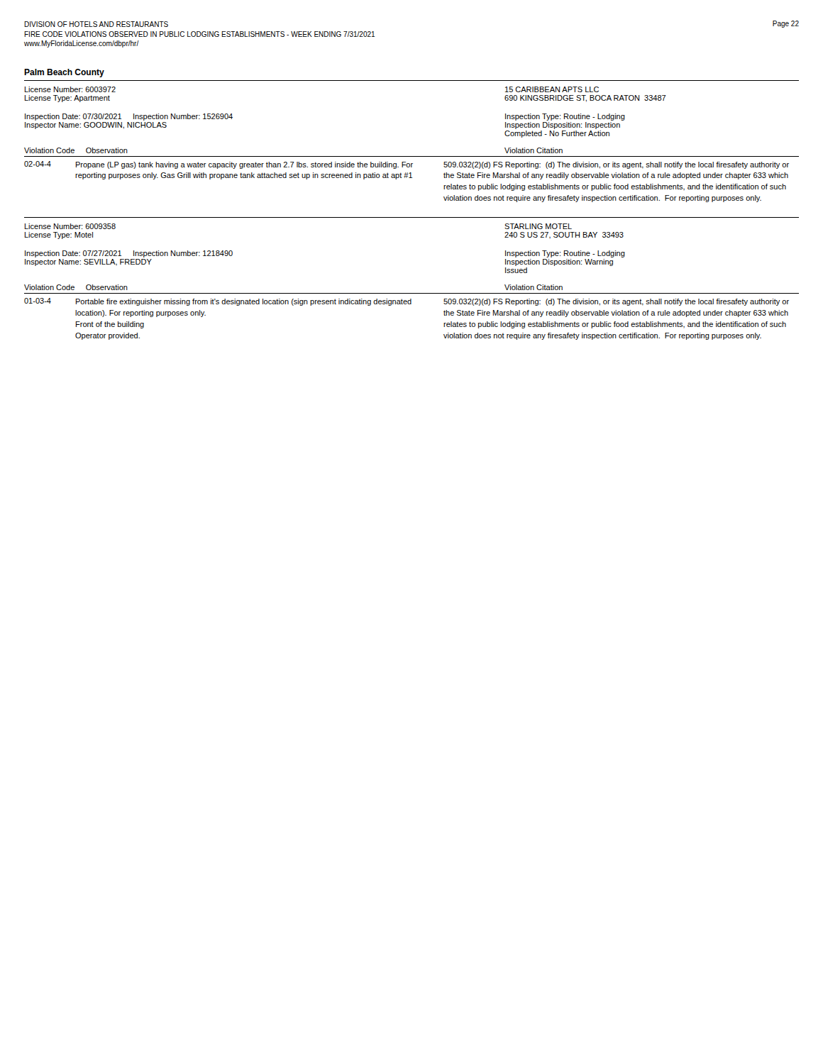DIVISION OF HOTELS AND RESTAURANTS
FIRE CODE VIOLATIONS OBSERVED IN PUBLIC LODGING ESTABLISHMENTS - WEEK ENDING 7/31/2021
www.MyFloridaLicense.com/dbpr/hr/
Page 22
Palm Beach County
License Number: 6003972
15 CARIBBEAN APTS LLC
License Type: Apartment
690 KINGSBRIDGE ST, BOCA RATON 33487
Inspection Date: 07/30/2021 Inspection Number: 1526904
Inspection Type: Routine - Lodging
Inspector Name: GOODWIN, NICHOLAS
Inspection Disposition: Inspection
Completed - No Further Action
Violation Code Observation
Violation Citation
02-04-4
Propane (LP gas) tank having a water capacity greater than 2.7 lbs. stored inside the building. For reporting purposes only. Gas Grill with propane tank attached set up in screened in patio at apt #1
509.032(2)(d) FS Reporting: (d) The division, or its agent, shall notify the local firesafety authority or the State Fire Marshal of any readily observable violation of a rule adopted under chapter 633 which relates to public lodging establishments or public food establishments, and the identification of such violation does not require any firesafety inspection certification. For reporting purposes only.
License Number: 6009358
STARLING MOTEL
License Type: Motel
240 S US 27, SOUTH BAY 33493
Inspection Date: 07/27/2021 Inspection Number: 1218490
Inspection Type: Routine - Lodging
Inspector Name: SEVILLA, FREDDY
Inspection Disposition: Warning
Issued
Violation Code Observation
Violation Citation
01-03-4
Portable fire extinguisher missing from it's designated location (sign present indicating designated location). For reporting purposes only.
Front of the building
Operator provided.
509.032(2)(d) FS Reporting: (d) The division, or its agent, shall notify the local firesafety authority or the State Fire Marshal of any readily observable violation of a rule adopted under chapter 633 which relates to public lodging establishments or public food establishments, and the identification of such violation does not require any firesafety inspection certification. For reporting purposes only.